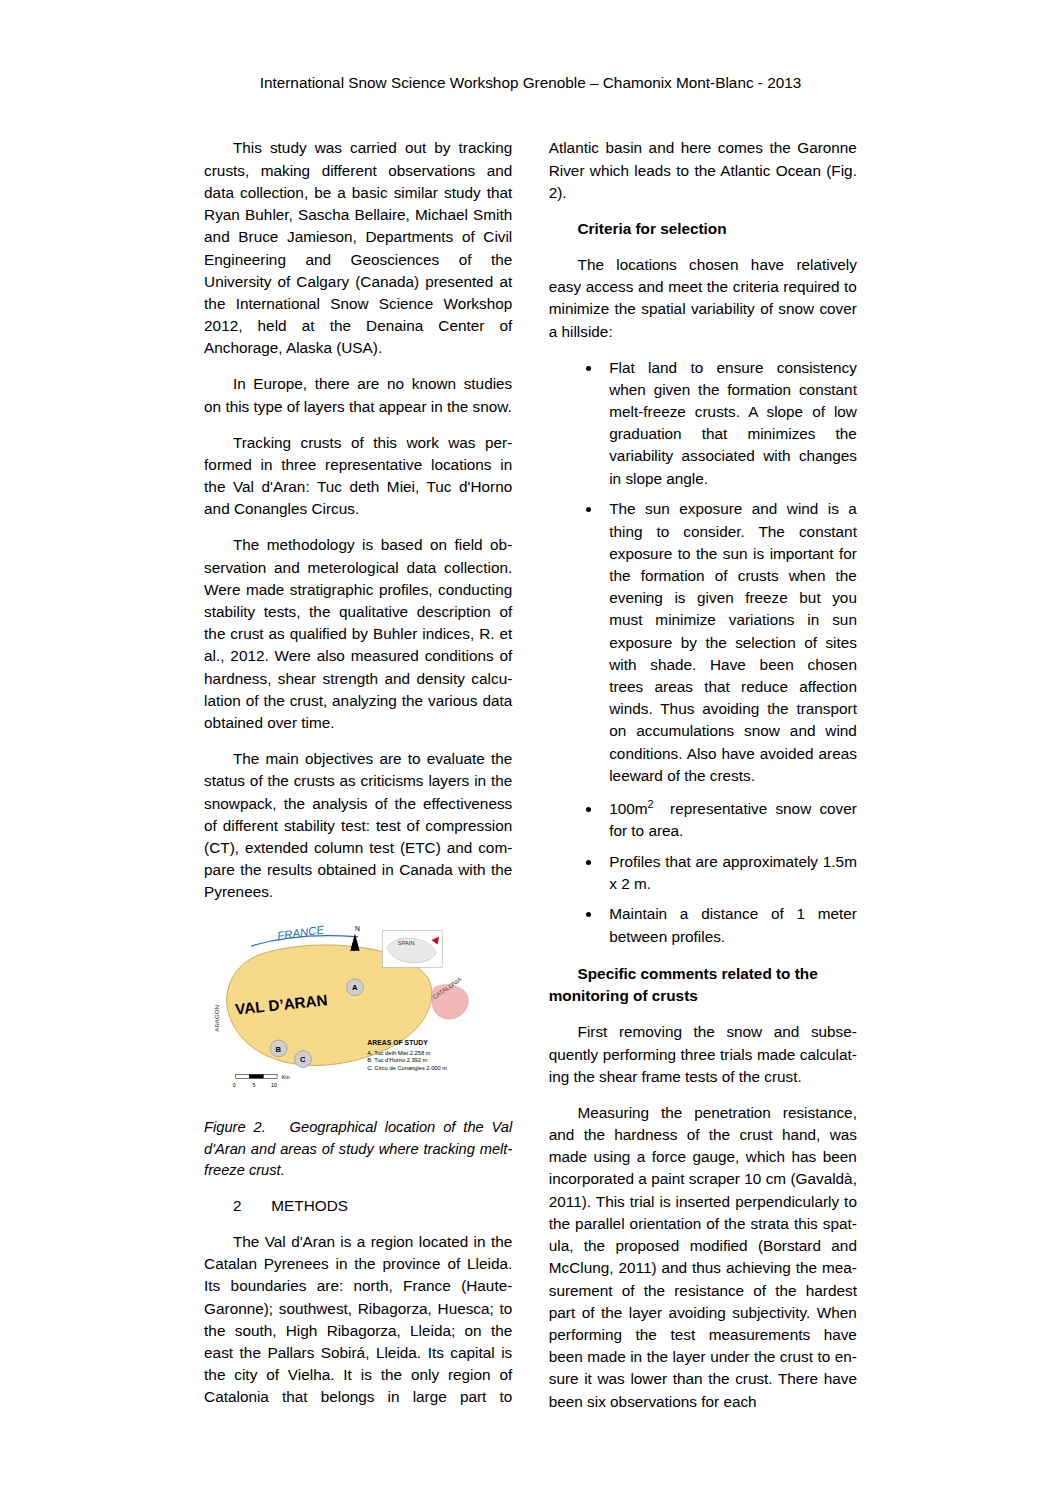International Snow Science Workshop Grenoble – Chamonix Mont-Blanc - 2013
This study was carried out by tracking crusts, making different observations and data collection, be a basic similar study that Ryan Buhler, Sascha Bellaire, Michael Smith and Bruce Jamieson, Departments of Civil Engineering and Geosciences of the University of Calgary (Canada) presented at the International Snow Science Workshop 2012, held at the Denaina Center of Anchorage, Alaska (USA).
In Europe, there are no known studies on this type of layers that appear in the snow.
Tracking crusts of this work was performed in three representative locations in the Val d'Aran: Tuc deth Miei, Tuc d'Horno and Conangles Circus.
The methodology is based on field observation and meterological data collection. Were made stratigraphic profiles, conducting stability tests, the qualitative description of the crust as qualified by Buhler indices, R. et al., 2012. Were also measured conditions of hardness, shear strength and density calculation of the crust, analyzing the various data obtained over time.
The main objectives are to evaluate the status of the crusts as criticisms layers in the snowpack, the analysis of the effectiveness of different stability test: test of compression (CT), extended column test (ETC) and compare the results obtained in Canada with the Pyrenees.
FRANCE N SPAIN CATALONIA ARAGON VAL D’ARAN A B C AREAS OF STUDY A. Tuc deth Miei 2.258 m B. Tuc d’Horno 2.392 m C. Circo de Conangles 2.000 m 0 5 10 Km
Figure 2. Geographical location of the Val d'Aran and areas of study where tracking melt-freeze crust.
2 METHODS
The Val d'Aran is a region located in the Catalan Pyrenees in the province of Lleida. Its boundaries are: north, France (Haute-Garonne); southwest, Ribagorza, Huesca; to the south, High Ribagorza, Lleida; on the east the Pallars Sobirá, Lleida. Its capital is the city of Vielha. It is the only region of Catalonia that belongs in large part to Atlantic basin and here comes the Garonne River which leads to the Atlantic Ocean (Fig. 2).
Criteria for selection
The locations chosen have relatively easy access and meet the criteria required to minimize the spatial variability of snow cover a hillside:
Flat land to ensure consistency when given the formation constant melt-freeze crusts. A slope of low graduation that minimizes the variability associated with changes in slope angle.
The sun exposure and wind is a thing to consider. The constant exposure to the sun is important for the formation of crusts when the evening is given freeze but you must minimize variations in sun exposure by the selection of sites with shade. Have been chosen trees areas that reduce affection winds. Thus avoiding the transport on accumulations snow and wind conditions. Also have avoided areas leeward of the crests.
100m2 representative snow cover for to area.
Profiles that are approximately 1.5m x 2 m.
Maintain a distance of 1 meter between profiles.
Specific comments related to the monitoring of crusts
First removing the snow and subsequently performing three trials made calculating the shear frame tests of the crust.
Measuring the penetration resistance, and the hardness of the crust hand, was made using a force gauge, which has been incorporated a paint scraper 10 cm (Gavaldà, 2011). This trial is inserted perpendicularly to the parallel orientation of the strata this spatula, the proposed modified (Borstard and McClung, 2011) and thus achieving the measurement of the resistance of the hardest part of the layer avoiding subjectivity. When performing the test measurements have been made in the layer under the crust to ensure it was lower than the crust. There have been six observations for each